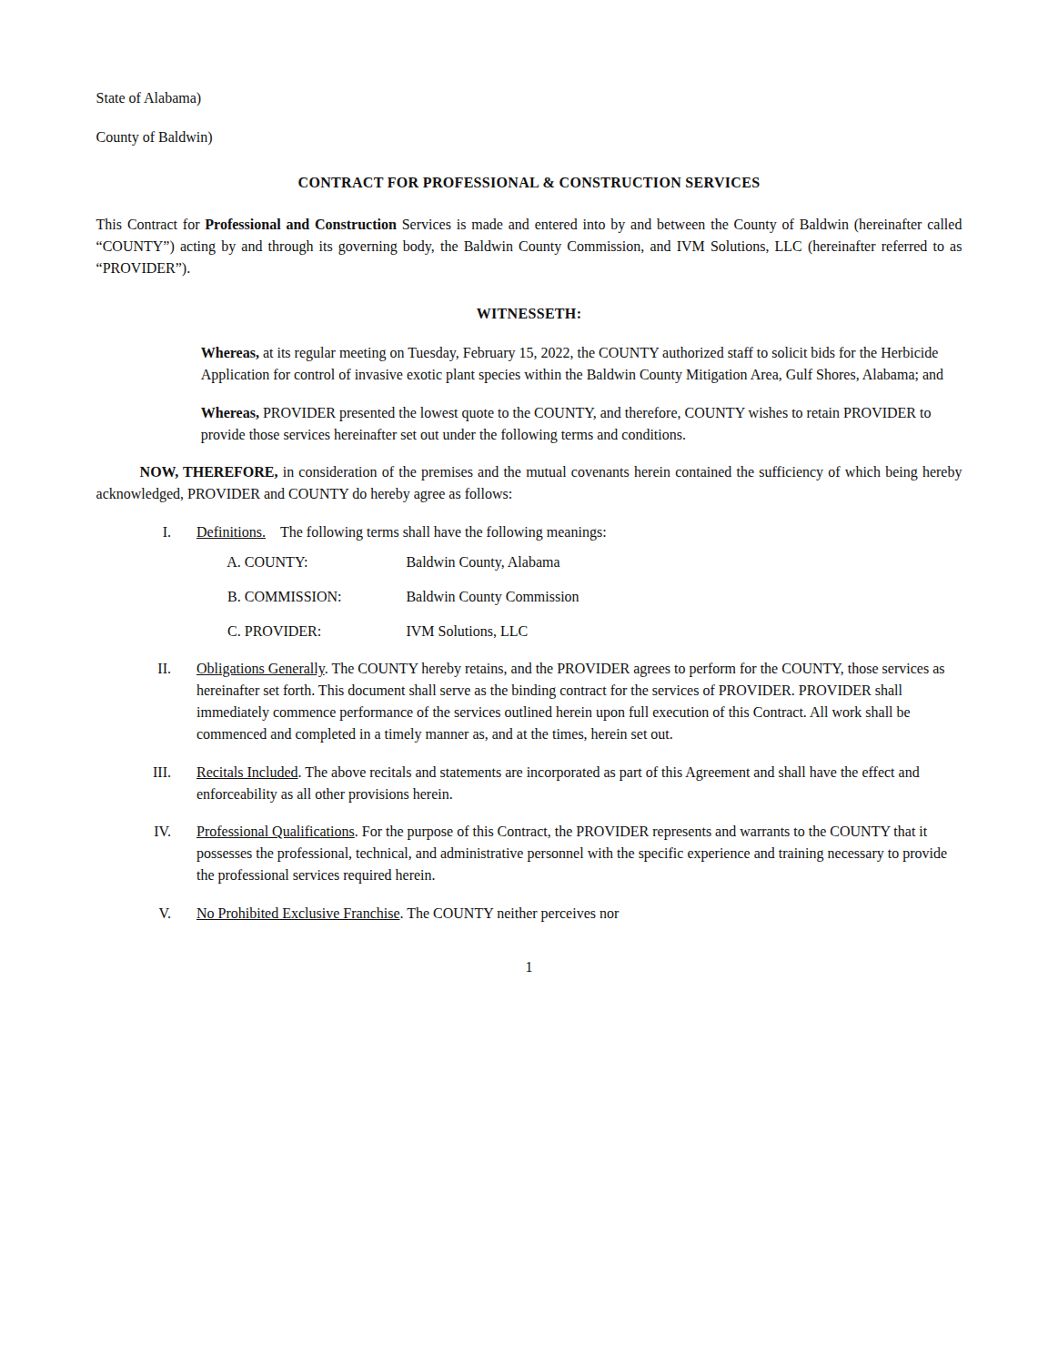State of Alabama)
County of Baldwin)
Contract for Professional & Construction Services
This Contract for Professional and Construction Services is made and entered into by and between the County of Baldwin (hereinafter called “COUNTY”) acting by and through its governing body, the Baldwin County Commission, and IVM Solutions, LLC (hereinafter referred to as “PROVIDER”).
Witnesseth:
Whereas, at its regular meeting on Tuesday, February 15, 2022, the COUNTY authorized staff to solicit bids for the Herbicide Application for control of invasive exotic plant species within the Baldwin County Mitigation Area, Gulf Shores, Alabama; and
Whereas, PROVIDER presented the lowest quote to the COUNTY, and therefore, COUNTY wishes to retain PROVIDER to provide those services hereinafter set out under the following terms and conditions.
NOW, THEREFORE, in consideration of the premises and the mutual covenants herein contained the sufficiency of which being hereby acknowledged, PROVIDER and COUNTY do hereby agree as follows:
Definitions. The following terms shall have the following meanings:
COUNTY: Baldwin County, Alabama
COMMISSION: Baldwin County Commission
PROVIDER: IVM Solutions, LLC
Obligations Generally. The COUNTY hereby retains, and the PROVIDER agrees to perform for the COUNTY, those services as hereinafter set forth. This document shall serve as the binding contract for the services of PROVIDER. PROVIDER shall immediately commence performance of the services outlined herein upon full execution of this Contract. All work shall be commenced and completed in a timely manner as, and at the times, herein set out.
Recitals Included. The above recitals and statements are incorporated as part of this Agreement and shall have the effect and enforceability as all other provisions herein.
Professional Qualifications. For the purpose of this Contract, the PROVIDER represents and warrants to the COUNTY that it possesses the professional, technical, and administrative personnel with the specific experience and training necessary to provide the professional services required herein.
No Prohibited Exclusive Franchise. The COUNTY neither perceives nor
1